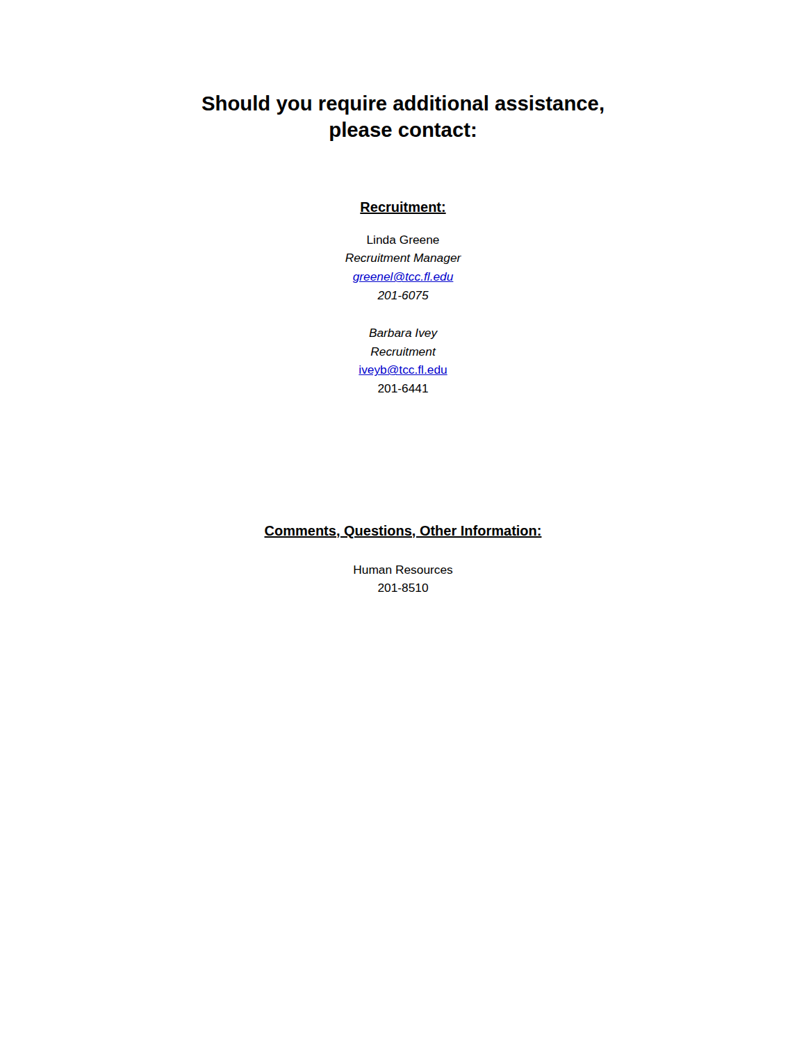Should you require additional assistance, please contact:
Recruitment:
Linda Greene Recruitment Manager greenel@tcc.fl.edu 201-6075
Barbara Ivey Recruitment iveyb@tcc.fl.edu 201-6441
Comments, Questions, Other Information:
Human Resources
201-8510